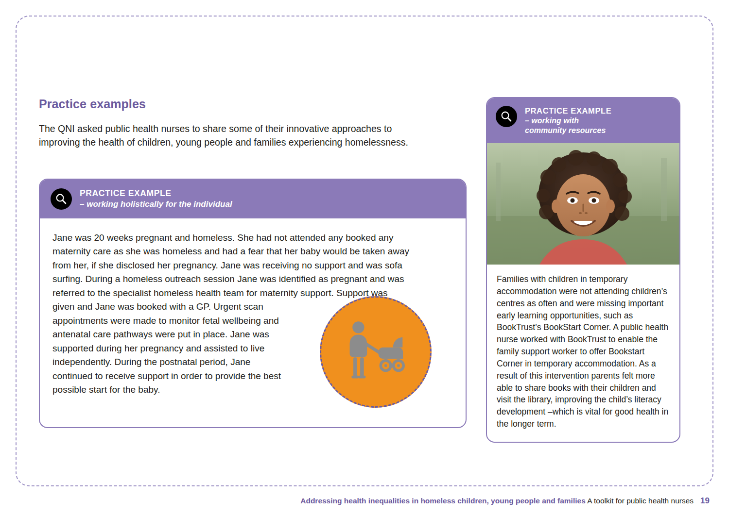Practice examples
The QNI asked public health nurses to share some of their innovative approaches to improving the health of children, young people and families experiencing homelessness.
Practice example
– working holistically for the individual
Jane was 20 weeks pregnant and homeless. She had not attended any booked any maternity care as she was homeless and had a fear that her baby would be taken away from her, if she disclosed her pregnancy. Jane was receiving no support and was sofa surfing. During a homeless outreach session Jane was identified as pregnant and was referred to the specialist homeless health team for maternity support. Support was
given and Jane was booked with a GP. Urgent scan appointments were made to monitor fetal wellbeing and antenatal care pathways were put in place. Jane was supported during her pregnancy and assisted to live independently. During the postnatal period, Jane continued to receive support in order to provide the best possible start for the baby.
Practice example
– working with
community resources
Families with children in temporary accommodation were not attending children’s centres as often and were missing important early learning opportunities, such as BookTrust’s BookStart Corner. A public health nurse worked with BookTrust to enable the family support worker to offer Bookstart Corner in temporary accommodation. As a result of this intervention parents felt more able to share books with their children and visit the library, improving the child’s literacy development –which is vital for good health in the longer term.
Addressing health inequalities in homeless children, young people and families A toolkit for public health nurses 19